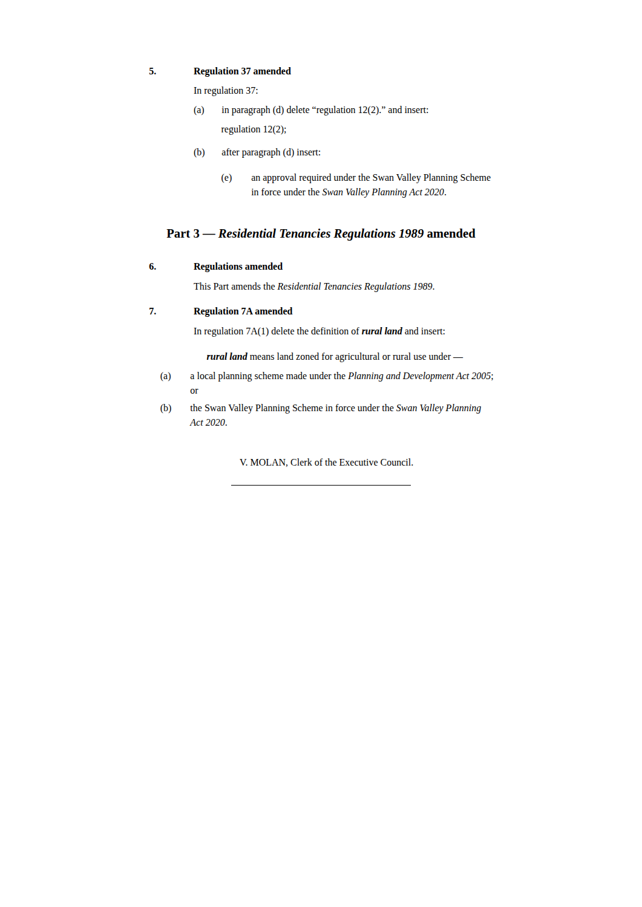5. Regulation 37 amended
In regulation 37:
(a) in paragraph (d) delete “regulation 12(2).” and insert:
regulation 12(2);
(b) after paragraph (d) insert:
(e) an approval required under the Swan Valley Planning Scheme in force under the Swan Valley Planning Act 2020.
Part 3 — Residential Tenancies Regulations 1989 amended
6. Regulations amended
This Part amends the Residential Tenancies Regulations 1989.
7. Regulation 7A amended
In regulation 7A(1) delete the definition of rural land and insert:
rural land means land zoned for agricultural or rural use under —
(a) a local planning scheme made under the Planning and Development Act 2005; or
(b) the Swan Valley Planning Scheme in force under the Swan Valley Planning Act 2020.
V. MOLAN, Clerk of the Executive Council.